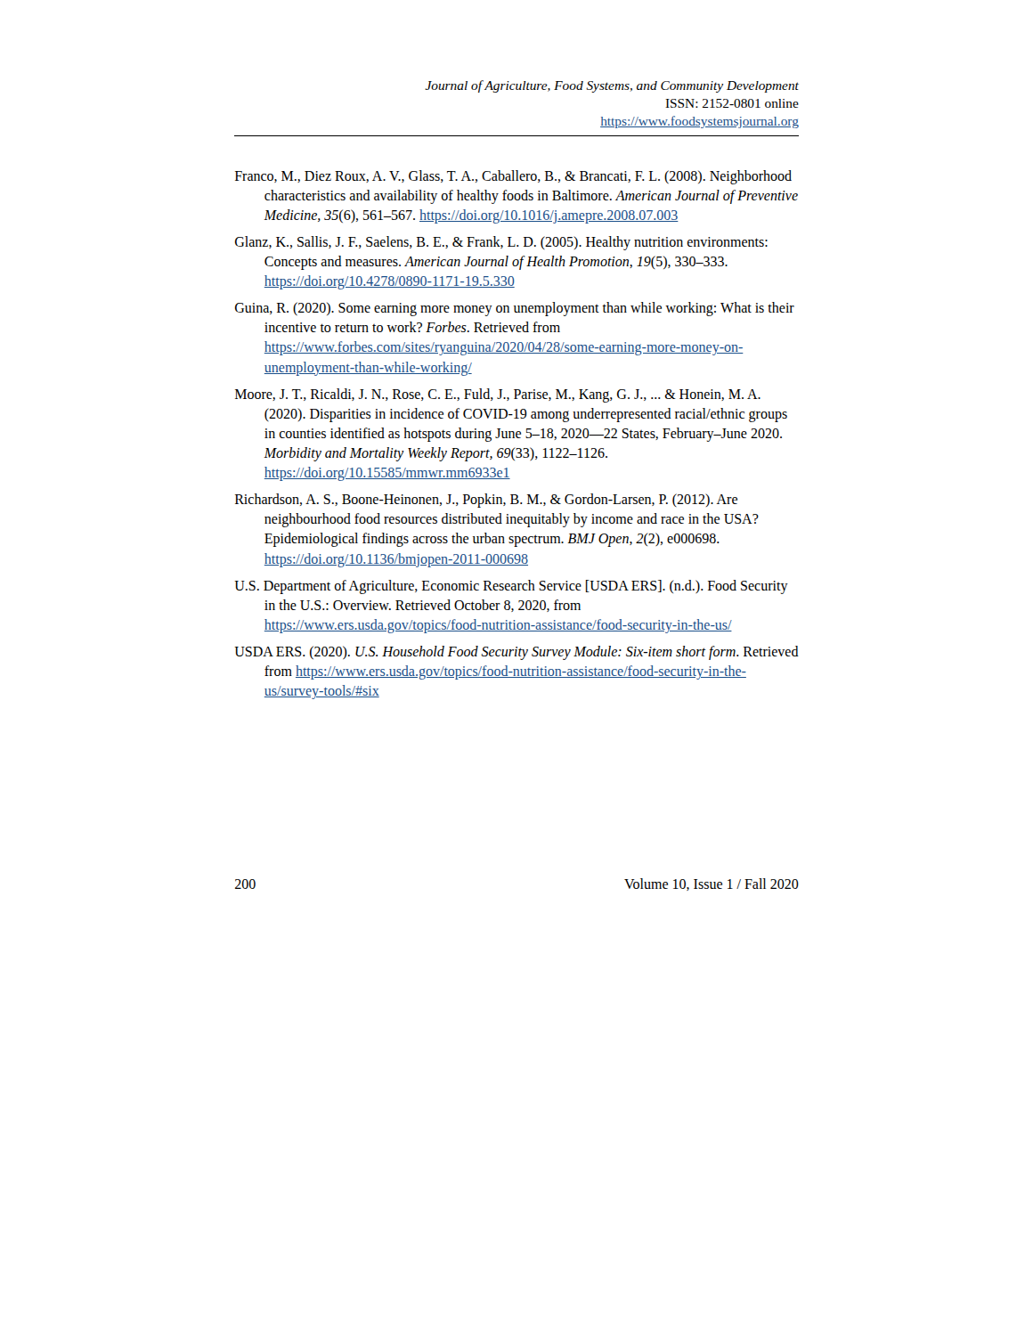Journal of Agriculture, Food Systems, and Community Development
ISSN: 2152-0801 online
https://www.foodsystemsjournal.org
Franco, M., Diez Roux, A. V., Glass, T. A., Caballero, B., & Brancati, F. L. (2008). Neighborhood characteristics and availability of healthy foods in Baltimore. American Journal of Preventive Medicine, 35(6), 561–567. https://doi.org/10.1016/j.amepre.2008.07.003
Glanz, K., Sallis, J. F., Saelens, B. E., & Frank, L. D. (2005). Healthy nutrition environments: Concepts and measures. American Journal of Health Promotion, 19(5), 330–333. https://doi.org/10.4278/0890-1171-19.5.330
Guina, R. (2020). Some earning more money on unemployment than while working: What is their incentive to return to work? Forbes. Retrieved from https://www.forbes.com/sites/ryanguina/2020/04/28/some-earning-more-money-on-unemployment-than-while-working/
Moore, J. T., Ricaldi, J. N., Rose, C. E., Fuld, J., Parise, M., Kang, G. J., ... & Honein, M. A. (2020). Disparities in incidence of COVID-19 among underrepresented racial/ethnic groups in counties identified as hotspots during June 5–18, 2020—22 States, February–June 2020. Morbidity and Mortality Weekly Report, 69(33), 1122–1126. https://doi.org/10.15585/mmwr.mm6933e1
Richardson, A. S., Boone-Heinonen, J., Popkin, B. M., & Gordon-Larsen, P. (2012). Are neighbourhood food resources distributed inequitably by income and race in the USA? Epidemiological findings across the urban spectrum. BMJ Open, 2(2), e000698. https://doi.org/10.1136/bmjopen-2011-000698
U.S. Department of Agriculture, Economic Research Service [USDA ERS]. (n.d.). Food Security in the U.S.: Overview. Retrieved October 8, 2020, from https://www.ers.usda.gov/topics/food-nutrition-assistance/food-security-in-the-us/
USDA ERS. (2020). U.S. Household Food Security Survey Module: Six-item short form. Retrieved from https://www.ers.usda.gov/topics/food-nutrition-assistance/food-security-in-the-us/survey-tools/#six
200
Volume 10, Issue 1 / Fall 2020